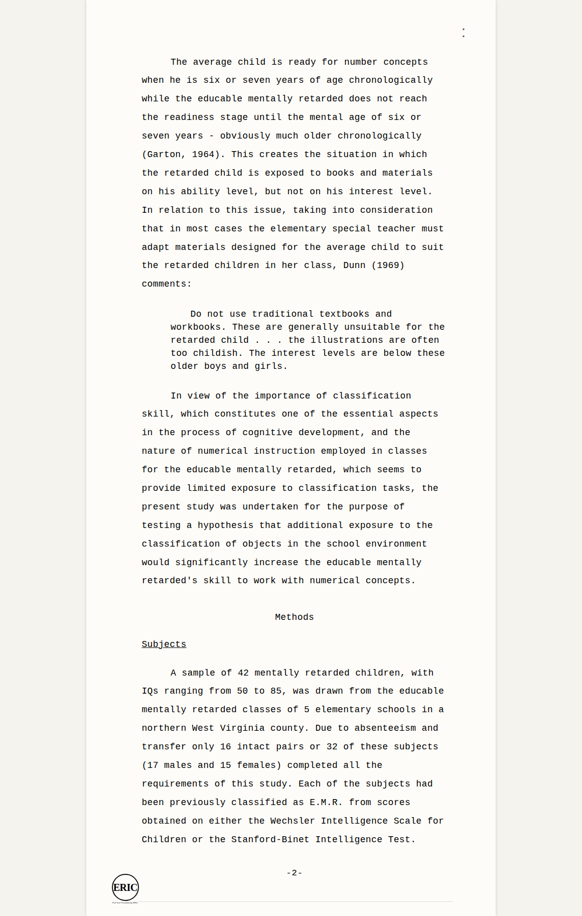•
•
The average child is ready for number concepts when he is six or seven years of age chronologically while the educable mentally retarded does not reach the readiness stage until the mental age of six or seven years - obviously much older chronologically (Garton, 1964). This creates the situation in which the retarded child is exposed to books and materials on his ability level, but not on his interest level. In relation to this issue, taking into consideration that in most cases the elementary special teacher must adapt materials designed for the average child to suit the retarded children in her class, Dunn (1969) comments:
Do not use traditional textbooks and workbooks. These are generally unsuitable for the retarded child . . . the illustrations are often too childish. The interest levels are below these older boys and girls.
In view of the importance of classification skill, which constitutes one of the essential aspects in the process of cognitive development, and the nature of numerical instruction employed in classes for the educable mentally retarded, which seems to provide limited exposure to classification tasks, the present study was undertaken for the purpose of testing a hypothesis that additional exposure to the classification of objects in the school environment would significantly increase the educable mentally retarded's skill to work with numerical concepts.
Methods
Subjects
A sample of 42 mentally retarded children, with IQs ranging from 50 to 85, was drawn from the educable mentally retarded classes of 5 elementary schools in a northern West Virginia county. Due to absenteeism and transfer only 16 intact pairs or 32 of these subjects (17 males and 15 females) completed all the requirements of this study. Each of the subjects had been previously classified as E.M.R. from scores obtained on either the Wechsler Intelligence Scale for Children or the Stanford-Binet Intelligence Test.
-2-
ERIC
Full Text Provided by ERIC